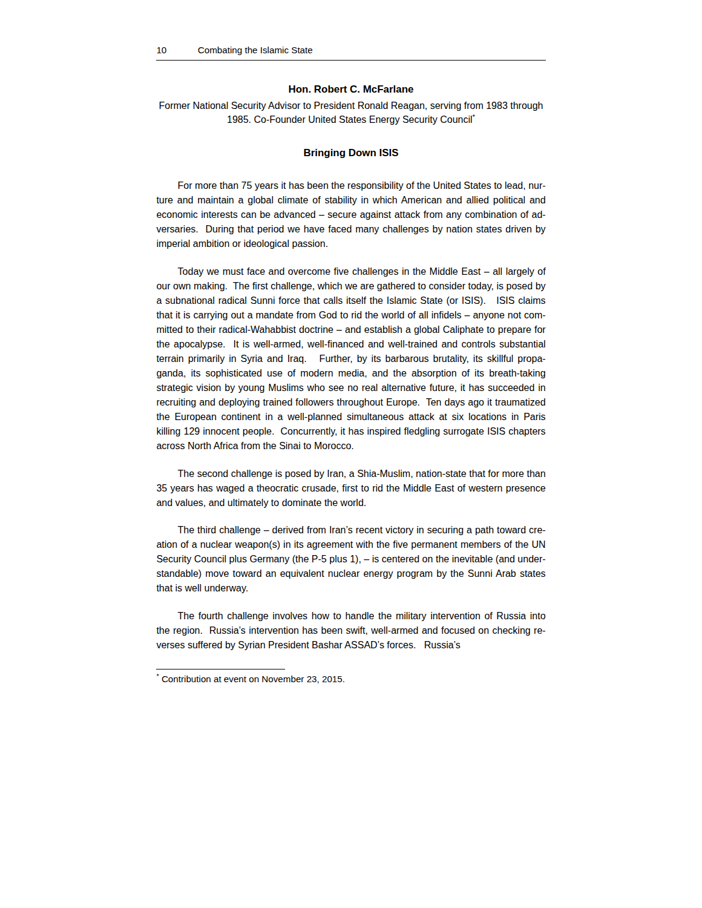10 Combating the Islamic State
Hon. Robert C. McFarlane
Former National Security Advisor to President Ronald Reagan, serving from 1983 through 1985. Co-Founder United States Energy Security Council*
Bringing Down ISIS
For more than 75 years it has been the responsibility of the United States to lead, nurture and maintain a global climate of stability in which American and allied political and economic interests can be advanced – secure against attack from any combination of adversaries. During that period we have faced many challenges by nation states driven by imperial ambition or ideological passion.
Today we must face and overcome five challenges in the Middle East – all largely of our own making. The first challenge, which we are gathered to consider today, is posed by a subnational radical Sunni force that calls itself the Islamic State (or ISIS). ISIS claims that it is carrying out a mandate from God to rid the world of all infidels – anyone not committed to their radical-Wahabbist doctrine – and establish a global Caliphate to prepare for the apocalypse. It is well-armed, well-financed and well-trained and controls substantial terrain primarily in Syria and Iraq. Further, by its barbarous brutality, its skillful propaganda, its sophisticated use of modern media, and the absorption of its breath-taking strategic vision by young Muslims who see no real alternative future, it has succeeded in recruiting and deploying trained followers throughout Europe. Ten days ago it traumatized the European continent in a well-planned simultaneous attack at six locations in Paris killing 129 innocent people. Concurrently, it has inspired fledgling surrogate ISIS chapters across North Africa from the Sinai to Morocco.
The second challenge is posed by Iran, a Shia-Muslim, nation-state that for more than 35 years has waged a theocratic crusade, first to rid the Middle East of western presence and values, and ultimately to dominate the world.
The third challenge – derived from Iran’s recent victory in securing a path toward creation of a nuclear weapon(s) in its agreement with the five permanent members of the UN Security Council plus Germany (the P-5 plus 1), – is centered on the inevitable (and understandable) move toward an equivalent nuclear energy program by the Sunni Arab states that is well underway.
The fourth challenge involves how to handle the military intervention of Russia into the region. Russia’s intervention has been swift, well-armed and focused on checking reverses suffered by Syrian President Bashar ASSAD’s forces. Russia’s
* Contribution at event on November 23, 2015.